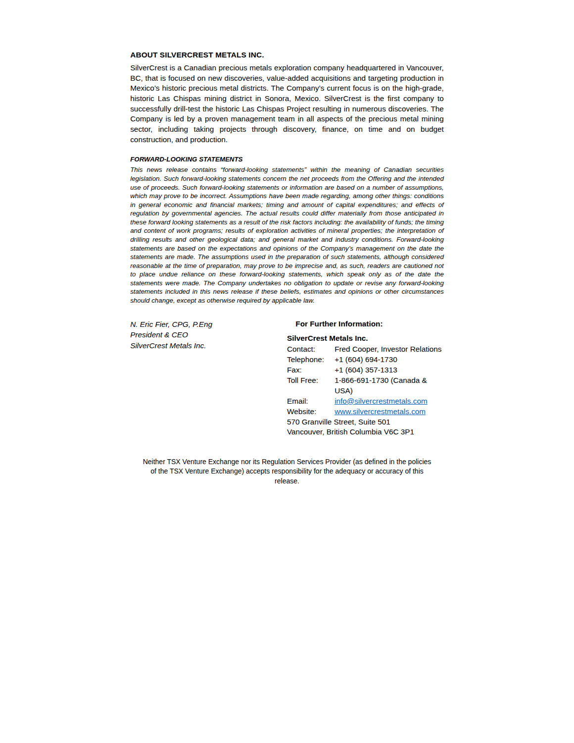ABOUT SILVERCREST METALS INC.
SilverCrest is a Canadian precious metals exploration company headquartered in Vancouver, BC, that is focused on new discoveries, value-added acquisitions and targeting production in Mexico’s historic precious metal districts. The Company’s current focus is on the high-grade, historic Las Chispas mining district in Sonora, Mexico. SilverCrest is the first company to successfully drill-test the historic Las Chispas Project resulting in numerous discoveries. The Company is led by a proven management team in all aspects of the precious metal mining sector, including taking projects through discovery, finance, on time and on budget construction, and production.
FORWARD-LOOKING STATEMENTS
This news release contains “forward-looking statements” within the meaning of Canadian securities legislation. Such forward-looking statements concern the net proceeds from the Offering and the intended use of proceeds. Such forward-looking statements or information are based on a number of assumptions, which may prove to be incorrect. Assumptions have been made regarding, among other things: conditions in general economic and financial markets; timing and amount of capital expenditures; and effects of regulation by governmental agencies. The actual results could differ materially from those anticipated in these forward looking statements as a result of the risk factors including: the availability of funds; the timing and content of work programs; results of exploration activities of mineral properties; the interpretation of drilling results and other geological data; and general market and industry conditions. Forward-looking statements are based on the expectations and opinions of the Company’s management on the date the statements are made. The assumptions used in the preparation of such statements, although considered reasonable at the time of preparation, may prove to be imprecise and, as such, readers are cautioned not to place undue reliance on these forward-looking statements, which speak only as of the date the statements were made. The Company undertakes no obligation to update or revise any forward-looking statements included in this news release if these beliefs, estimates and opinions or other circumstances should change, except as otherwise required by applicable law.
| N. Eric Fier, CPG, P.Eng President & CEO SilverCrest Metals Inc. | For Further Information: SilverCrest Metals Inc. / Contact: / Fred Cooper, Investor Relations / / Telephone: / +1 (604) 694-1730 / / Fax: / +1 (604) 357-1313 / / Toll Free: / 1-866-691-1730 (Canada & USA) / / Email: / info@silvercrestmetals.com / / Website: / www.silvercrestmetals.com / 570 Granville Street, Suite 501 Vancouver, British Columbia V6C 3P1 |
Neither TSX Venture Exchange nor its Regulation Services Provider (as defined in the policies of the TSX Venture Exchange) accepts responsibility for the adequacy or accuracy of this release.